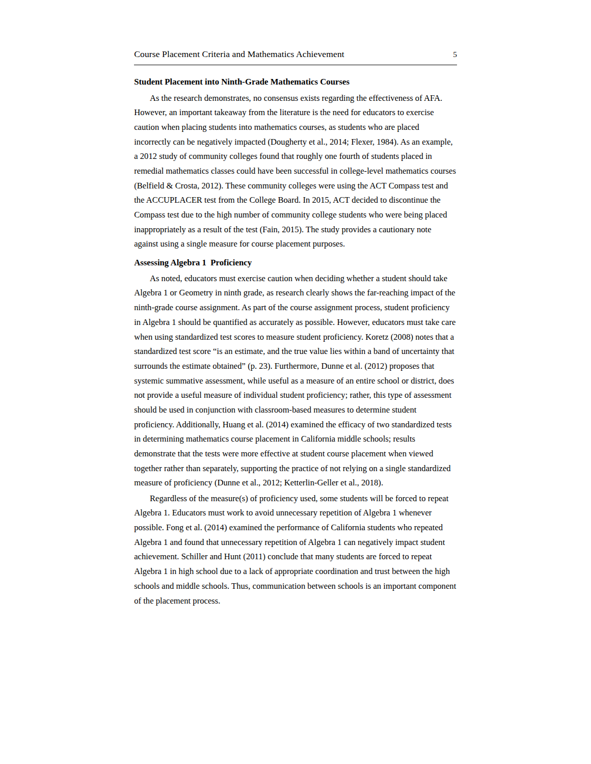Course Placement Criteria and Mathematics Achievement 5
Student Placement into Ninth-Grade Mathematics Courses
As the research demonstrates, no consensus exists regarding the effectiveness of AFA. However, an important takeaway from the literature is the need for educators to exercise caution when placing students into mathematics courses, as students who are placed incorrectly can be negatively impacted (Dougherty et al., 2014; Flexer, 1984). As an example, a 2012 study of community colleges found that roughly one fourth of students placed in remedial mathematics classes could have been successful in college-level mathematics courses (Belfield & Crosta, 2012). These community colleges were using the ACT Compass test and the ACCUPLACER test from the College Board. In 2015, ACT decided to discontinue the Compass test due to the high number of community college students who were being placed inappropriately as a result of the test (Fain, 2015). The study provides a cautionary note against using a single measure for course placement purposes.
Assessing Algebra 1 Proficiency
As noted, educators must exercise caution when deciding whether a student should take Algebra 1 or Geometry in ninth grade, as research clearly shows the far-reaching impact of the ninth-grade course assignment. As part of the course assignment process, student proficiency in Algebra 1 should be quantified as accurately as possible. However, educators must take care when using standardized test scores to measure student proficiency. Koretz (2008) notes that a standardized test score “is an estimate, and the true value lies within a band of uncertainty that surrounds the estimate obtained” (p. 23). Furthermore, Dunne et al. (2012) proposes that systemic summative assessment, while useful as a measure of an entire school or district, does not provide a useful measure of individual student proficiency; rather, this type of assessment should be used in conjunction with classroom-based measures to determine student proficiency. Additionally, Huang et al. (2014) examined the efficacy of two standardized tests in determining mathematics course placement in California middle schools; results demonstrate that the tests were more effective at student course placement when viewed together rather than separately, supporting the practice of not relying on a single standardized measure of proficiency (Dunne et al., 2012; Ketterlin-Geller et al., 2018).
Regardless of the measure(s) of proficiency used, some students will be forced to repeat Algebra 1. Educators must work to avoid unnecessary repetition of Algebra 1 whenever possible. Fong et al. (2014) examined the performance of California students who repeated Algebra 1 and found that unnecessary repetition of Algebra 1 can negatively impact student achievement. Schiller and Hunt (2011) conclude that many students are forced to repeat Algebra 1 in high school due to a lack of appropriate coordination and trust between the high schools and middle schools. Thus, communication between schools is an important component of the placement process.